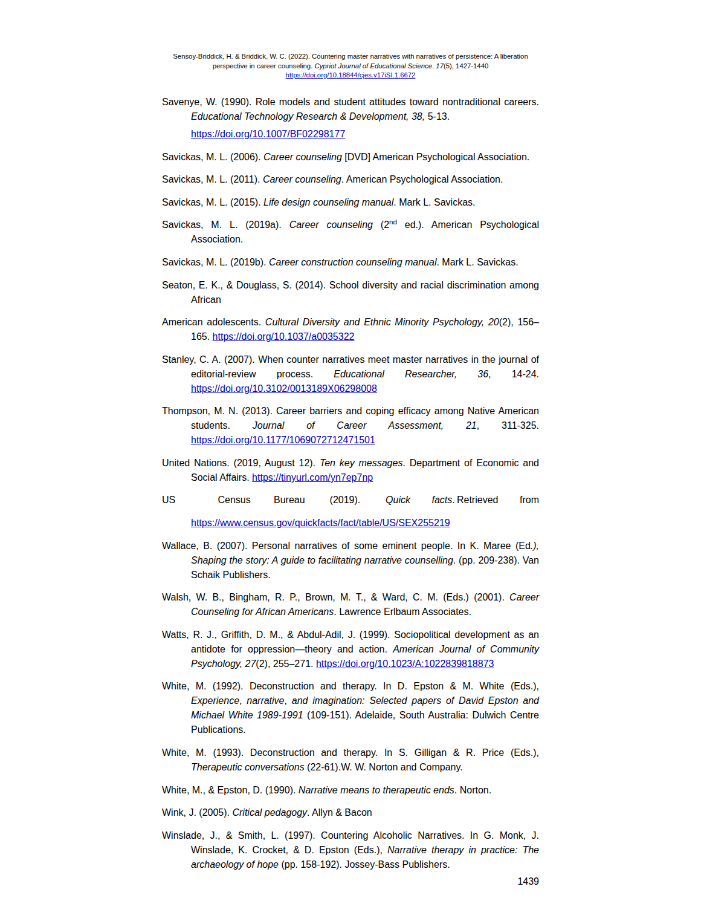Sensoy-Briddick, H. & Briddick, W. C. (2022). Countering master narratives with narratives of persistence: A liberation perspective in career counseling. Cypriot Journal of Educational Science. 17(5), 1427-1440 https://doi.org/10.18844/cjes.v17iSI.1.6672
Savenye, W. (1990). Role models and student attitudes toward nontraditional careers. Educational Technology Research & Development, 38, 5-13.
https://doi.org/10.1007/BF02298177
Savickas, M. L. (2006). Career counseling [DVD] American Psychological Association.
Savickas, M. L. (2011). Career counseling. American Psychological Association.
Savickas, M. L. (2015). Life design counseling manual. Mark L. Savickas.
Savickas, M. L. (2019a). Career counseling (2nd ed.). American Psychological Association.
Savickas, M. L. (2019b). Career construction counseling manual. Mark L. Savickas.
Seaton, E. K., & Douglass, S. (2014). School diversity and racial discrimination among African
American adolescents. Cultural Diversity and Ethnic Minority Psychology, 20(2), 156–165. https://doi.org/10.1037/a0035322
Stanley, C. A. (2007). When counter narratives meet master narratives in the journal of editorial-review process. Educational Researcher, 36, 14-24. https://doi.org/10.3102/0013189X06298008
Thompson, M. N. (2013). Career barriers and coping efficacy among Native American students. Journal of Career Assessment, 21, 311-325. https://doi.org/10.1177/1069072712471501
United Nations. (2019, August 12). Ten key messages. Department of Economic and Social Affairs. https://tinyurl.com/yn7ep7np
US Census Bureau (2019). Quick facts. Retrieved from
https://www.census.gov/quickfacts/fact/table/US/SEX255219
Wallace, B. (2007). Personal narratives of some eminent people. In K. Maree (Ed.), Shaping the story: A guide to facilitating narrative counselling. (pp. 209-238). Van Schaik Publishers.
Walsh, W. B., Bingham, R. P., Brown, M. T., & Ward, C. M. (Eds.) (2001). Career Counseling for African Americans. Lawrence Erlbaum Associates.
Watts, R. J., Griffith, D. M., & Abdul-Adil, J. (1999). Sociopolitical development as an antidote for oppression—theory and action. American Journal of Community Psychology, 27(2), 255–271. https://doi.org/10.1023/A:1022839818873
White, M. (1992). Deconstruction and therapy. In D. Epston & M. White (Eds.), Experience, narrative, and imagination: Selected papers of David Epston and Michael White 1989-1991 (109-151). Adelaide, South Australia: Dulwich Centre Publications.
White, M. (1993). Deconstruction and therapy. In S. Gilligan & R. Price (Eds.), Therapeutic conversations (22-61).W. W. Norton and Company.
White, M., & Epston, D. (1990). Narrative means to therapeutic ends. Norton.
Wink, J. (2005). Critical pedagogy. Allyn & Bacon
Winslade, J., & Smith, L. (1997). Countering Alcoholic Narratives. In G. Monk, J. Winslade, K. Crocket, & D. Epston (Eds.), Narrative therapy in practice: The archaeology of hope (pp. 158-192). Jossey-Bass Publishers.
1439